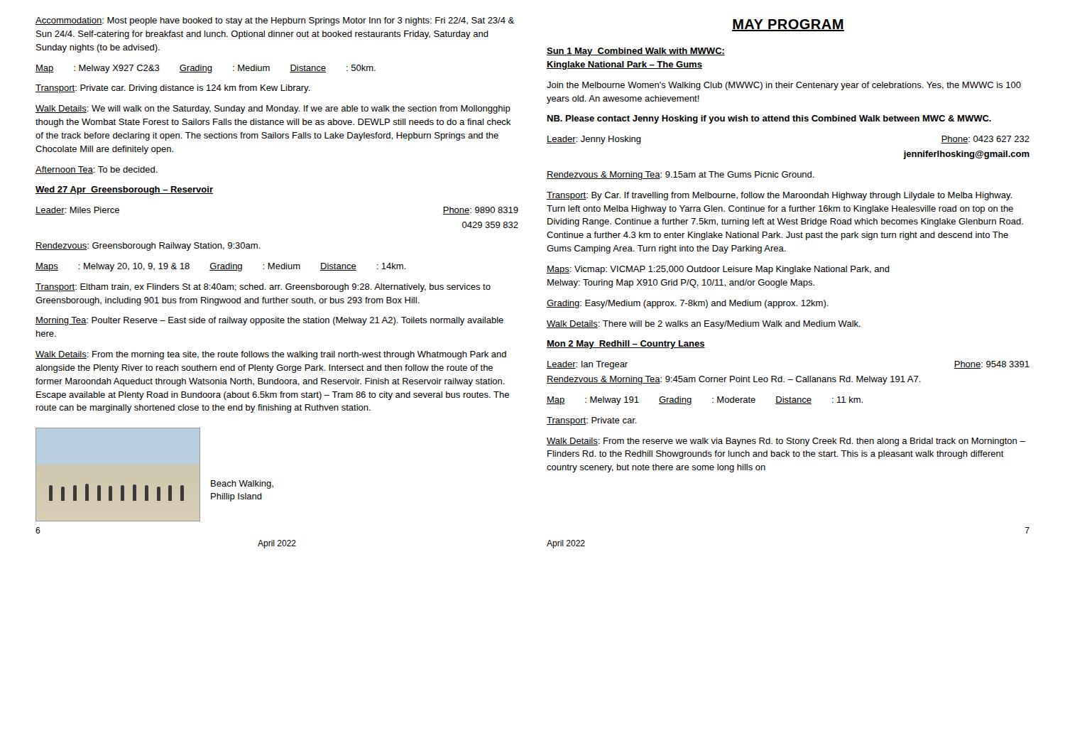Accommodation: Most people have booked to stay at the Hepburn Springs Motor Inn for 3 nights: Fri 22/4, Sat 23/4 & Sun 24/4. Self-catering for breakfast and lunch. Optional dinner out at booked restaurants Friday, Saturday and Sunday nights (to be advised).
Map: Melway X927 C2&3 Grading: Medium Distance: 50km.
Transport: Private car. Driving distance is 124 km from Kew Library.
Walk Details: We will walk on the Saturday, Sunday and Monday. If we are able to walk the section from Mollongghip though the Wombat State Forest to Sailors Falls the distance will be as above. DEWLP still needs to do a final check of the track before declaring it open. The sections from Sailors Falls to Lake Daylesford, Hepburn Springs and the Chocolate Mill are definitely open.
Afternoon Tea: To be decided.
Wed 27 Apr Greensborough – Reservoir
Leader: Miles Pierce Phone: 9890 8319
0429 359 832
Rendezvous: Greensborough Railway Station, 9:30am.
Maps: Melway 20, 10, 9, 19 & 18 Grading: Medium Distance: 14km.
Transport: Eltham train, ex Flinders St at 8:40am; sched. arr. Greensborough 9:28. Alternatively, bus services to Greensborough, including 901 bus from Ringwood and further south, or bus 293 from Box Hill.
Morning Tea: Poulter Reserve – East side of railway opposite the station (Melway 21 A2). Toilets normally available here.
Walk Details: From the morning tea site, the route follows the walking trail north-west through Whatmough Park and alongside the Plenty River to reach southern end of Plenty Gorge Park. Intersect and then follow the route of the former Maroondah Aqueduct through Watsonia North, Bundoora, and Reservoir. Finish at Reservoir railway station. Escape available at Plenty Road in Bundoora (about 6.5km from start) – Tram 86 to city and several bus routes. The route can be marginally shortened close to the end by finishing at Ruthven station.
Beach Walking,
Phillip Island
6
April 2022
MAY PROGRAM
Sun 1 May Combined Walk with MWWC:
Kinglake National Park – The Gums
Join the Melbourne Women's Walking Club (MWWC) in their Centenary year of celebrations. Yes, the MWWC is 100 years old. An awesome achievement!
NB. Please contact Jenny Hosking if you wish to attend this Combined Walk between MWC & MWWC.
Leader: Jenny Hosking Phone: 0423 627 232
jenniferlhosking@gmail.com
Rendezvous & Morning Tea: 9.15am at The Gums Picnic Ground.
Transport: By Car. If travelling from Melbourne, follow the Maroondah Highway through Lilydale to Melba Highway. Turn left onto Melba Highway to Yarra Glen. Continue for a further 16km to Kinglake Healesville road on top on the Dividing Range. Continue a further 7.5km, turning left at West Bridge Road which becomes Kinglake Glenburn Road. Continue a further 4.3 km to enter Kinglake National Park. Just past the park sign turn right and descend into The Gums Camping Area. Turn right into the Day Parking Area.
Maps: Vicmap: VICMAP 1:25,000 Outdoor Leisure Map Kinglake National Park, and
Melway: Touring Map X910 Grid P/Q, 10/11, and/or Google Maps.
Grading: Easy/Medium (approx. 7-8km) and Medium (approx. 12km).
Walk Details: There will be 2 walks an Easy/Medium Walk and Medium Walk.
Mon 2 May Redhill – Country Lanes
Leader: Ian Tregear Phone: 9548 3391
Rendezvous & Morning Tea: 9:45am Corner Point Leo Rd. – Callanans Rd. Melway 191 A7.
Map: Melway 191 Grading: Moderate Distance: 11 km.
Transport: Private car.
Walk Details: From the reserve we walk via Baynes Rd. to Stony Creek Rd. then along a Bridal track on Mornington – Flinders Rd. to the Redhill Showgrounds for lunch and back to the start. This is a pleasant walk through different country scenery, but note there are some long hills on
7
April 2022